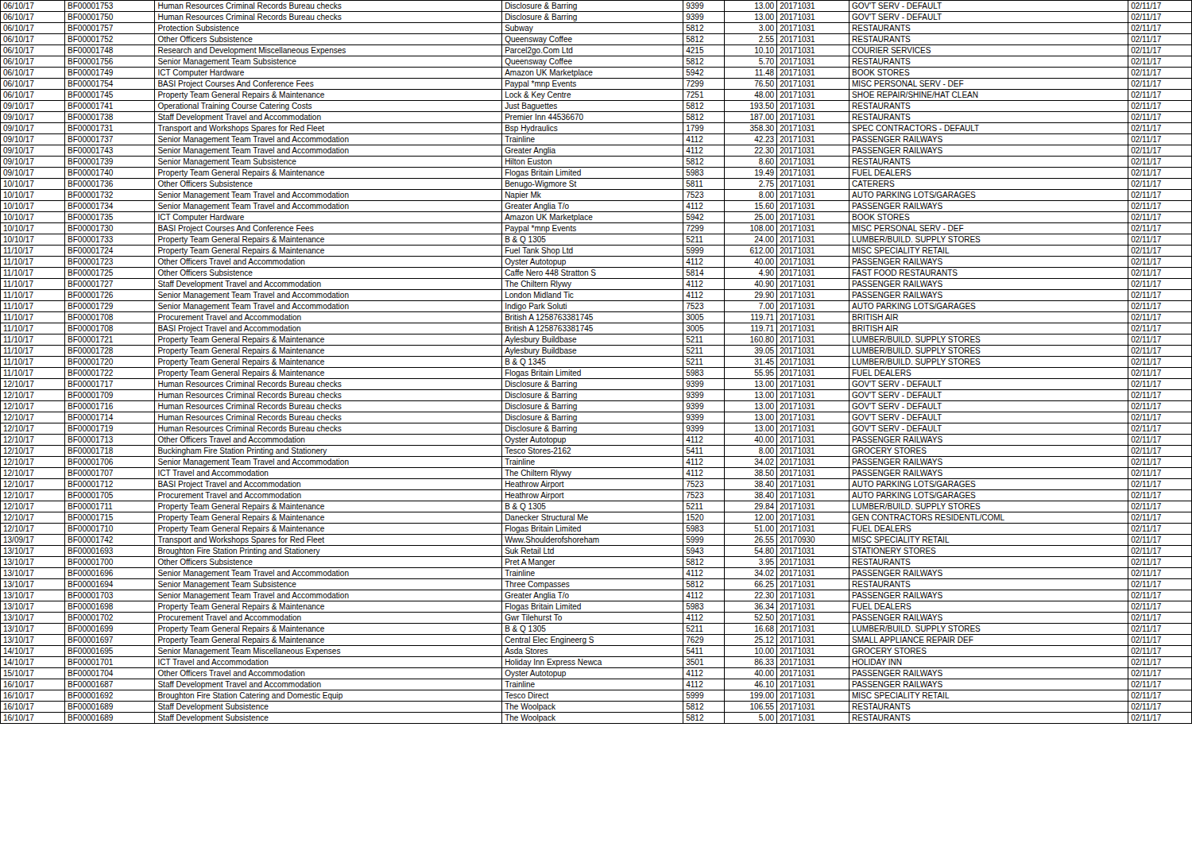| 06/10/17 | BF00001753 | Human Resources Criminal Records Bureau checks | Disclosure & Barring | 9399 | 13.00 | 20171031 | GOV'T SERV - DEFAULT | 02/11/17 |
| 06/10/17 | BF00001750 | Human Resources Criminal Records Bureau checks | Disclosure & Barring | 9399 | 13.00 | 20171031 | GOV'T SERV - DEFAULT | 02/11/17 |
| 06/10/17 | BF00001757 | Protection Subsistence | Subway | 5812 | 3.00 | 20171031 | RESTAURANTS | 02/11/17 |
| 06/10/17 | BF00001752 | Other Officers Subsistence | Queensway Coffee | 5812 | 2.55 | 20171031 | RESTAURANTS | 02/11/17 |
| 06/10/17 | BF00001748 | Research and Development Miscellaneous Expenses | Parcel2go.Com Ltd | 4215 | 10.10 | 20171031 | COURIER SERVICES | 02/11/17 |
| 06/10/17 | BF00001756 | Senior Management Team Subsistence | Queensway Coffee | 5812 | 5.70 | 20171031 | RESTAURANTS | 02/11/17 |
| 06/10/17 | BF00001749 | ICT Computer Hardware | Amazon UK Marketplace | 5942 | 11.48 | 20171031 | BOOK STORES | 02/11/17 |
| 06/10/17 | BF00001754 | BASI Project Courses And Conference Fees | Paypal *mnp Events | 7299 | 76.50 | 20171031 | MISC PERSONAL SERV - DEF | 02/11/17 |
| 06/10/17 | BF00001745 | Property Team General Repairs & Maintenance | Lock & Key Centre | 7251 | 48.00 | 20171031 | SHOE REPAIR/SHINE/HAT CLEAN | 02/11/17 |
| 09/10/17 | BF00001741 | Operational Training Course Catering Costs | Just Baguettes | 5812 | 193.50 | 20171031 | RESTAURANTS | 02/11/17 |
| 09/10/17 | BF00001738 | Staff Development Travel and Accommodation | Premier Inn 44536670 | 5812 | 187.00 | 20171031 | RESTAURANTS | 02/11/17 |
| 09/10/17 | BF00001731 | Transport and Workshops Spares for Red Fleet | Bsp Hydraulics | 1799 | 358.30 | 20171031 | SPEC CONTRACTORS - DEFAULT | 02/11/17 |
| 09/10/17 | BF00001737 | Senior Management Team Travel and Accommodation | Trainline | 4112 | 42.23 | 20171031 | PASSENGER RAILWAYS | 02/11/17 |
| 09/10/17 | BF00001743 | Senior Management Team Travel and Accommodation | Greater Anglia | 4112 | 22.30 | 20171031 | PASSENGER RAILWAYS | 02/11/17 |
| 09/10/17 | BF00001739 | Senior Management Team Subsistence | Hilton Euston | 5812 | 8.60 | 20171031 | RESTAURANTS | 02/11/17 |
| 09/10/17 | BF00001740 | Property Team General Repairs & Maintenance | Flogas Britain Limited | 5983 | 19.49 | 20171031 | FUEL DEALERS | 02/11/17 |
| 10/10/17 | BF00001736 | Other Officers Subsistence | Benugo-Wigmore St | 5811 | 2.75 | 20171031 | CATERERS | 02/11/17 |
| 10/10/17 | BF00001732 | Senior Management Team Travel and Accommodation | Napier Mk | 7523 | 8.00 | 20171031 | AUTO PARKING LOTS/GARAGES | 02/11/17 |
| 10/10/17 | BF00001734 | Senior Management Team Travel and Accommodation | Greater Anglia T/o | 4112 | 15.60 | 20171031 | PASSENGER RAILWAYS | 02/11/17 |
| 10/10/17 | BF00001735 | ICT Computer Hardware | Amazon UK Marketplace | 5942 | 25.00 | 20171031 | BOOK STORES | 02/11/17 |
| 10/10/17 | BF00001730 | BASI Project Courses And Conference Fees | Paypal *mnp Events | 7299 | 108.00 | 20171031 | MISC PERSONAL SERV - DEF | 02/11/17 |
| 10/10/17 | BF00001733 | Property Team General Repairs & Maintenance | B & Q 1305 | 5211 | 24.00 | 20171031 | LUMBER/BUILD. SUPPLY STORES | 02/11/17 |
| 11/10/17 | BF00001724 | Property Team General Repairs & Maintenance | Fuel Tank Shop Ltd | 5999 | 612.00 | 20171031 | MISC SPECIALITY RETAIL | 02/11/17 |
| 11/10/17 | BF00001723 | Other Officers Travel and Accommodation | Oyster Autotopup | 4112 | 40.00 | 20171031 | PASSENGER RAILWAYS | 02/11/17 |
| 11/10/17 | BF00001725 | Other Officers Subsistence | Caffe Nero 448 Stratton S | 5814 | 4.90 | 20171031 | FAST FOOD RESTAURANTS | 02/11/17 |
| 11/10/17 | BF00001727 | Staff Development Travel and Accommodation | The Chiltern Rlywy | 4112 | 40.90 | 20171031 | PASSENGER RAILWAYS | 02/11/17 |
| 11/10/17 | BF00001726 | Senior Management Team Travel and Accommodation | London Midland Tic | 4112 | 29.90 | 20171031 | PASSENGER RAILWAYS | 02/11/17 |
| 11/10/17 | BF00001729 | Senior Management Team Travel and Accommodation | Indigo Park Soluti | 7523 | 7.00 | 20171031 | AUTO PARKING LOTS/GARAGES | 02/11/17 |
| 11/10/17 | BF00001708 | Procurement Travel and Accommodation | British A 1258763381745 | 3005 | 119.71 | 20171031 | BRITISH AIR | 02/11/17 |
| 11/10/17 | BF00001708 | BASI Project Travel and Accommodation | British A 1258763381745 | 3005 | 119.71 | 20171031 | BRITISH AIR | 02/11/17 |
| 11/10/17 | BF00001721 | Property Team General Repairs & Maintenance | Aylesbury Buildbase | 5211 | 160.80 | 20171031 | LUMBER/BUILD. SUPPLY STORES | 02/11/17 |
| 11/10/17 | BF00001728 | Property Team General Repairs & Maintenance | Aylesbury Buildbase | 5211 | 39.05 | 20171031 | LUMBER/BUILD. SUPPLY STORES | 02/11/17 |
| 11/10/17 | BF00001720 | Property Team General Repairs & Maintenance | B & Q 1345 | 5211 | 31.45 | 20171031 | LUMBER/BUILD. SUPPLY STORES | 02/11/17 |
| 11/10/17 | BF00001722 | Property Team General Repairs & Maintenance | Flogas Britain Limited | 5983 | 55.95 | 20171031 | FUEL DEALERS | 02/11/17 |
| 12/10/17 | BF00001717 | Human Resources Criminal Records Bureau checks | Disclosure & Barring | 9399 | 13.00 | 20171031 | GOV'T SERV - DEFAULT | 02/11/17 |
| 12/10/17 | BF00001709 | Human Resources Criminal Records Bureau checks | Disclosure & Barring | 9399 | 13.00 | 20171031 | GOV'T SERV - DEFAULT | 02/11/17 |
| 12/10/17 | BF00001716 | Human Resources Criminal Records Bureau checks | Disclosure & Barring | 9399 | 13.00 | 20171031 | GOV'T SERV - DEFAULT | 02/11/17 |
| 12/10/17 | BF00001714 | Human Resources Criminal Records Bureau checks | Disclosure & Barring | 9399 | 13.00 | 20171031 | GOV'T SERV - DEFAULT | 02/11/17 |
| 12/10/17 | BF00001719 | Human Resources Criminal Records Bureau checks | Disclosure & Barring | 9399 | 13.00 | 20171031 | GOV'T SERV - DEFAULT | 02/11/17 |
| 12/10/17 | BF00001713 | Other Officers Travel and Accommodation | Oyster Autotopup | 4112 | 40.00 | 20171031 | PASSENGER RAILWAYS | 02/11/17 |
| 12/10/17 | BF00001718 | Buckingham Fire Station Printing and Stationery | Tesco Stores-2162 | 5411 | 8.00 | 20171031 | GROCERY STORES | 02/11/17 |
| 12/10/17 | BF00001706 | Senior Management Team Travel and Accommodation | Trainline | 4112 | 34.02 | 20171031 | PASSENGER RAILWAYS | 02/11/17 |
| 12/10/17 | BF00001707 | ICT Travel and Accommodation | The Chiltern Rlywy | 4112 | 38.50 | 20171031 | PASSENGER RAILWAYS | 02/11/17 |
| 12/10/17 | BF00001712 | BASI Project Travel and Accommodation | Heathrow Airport | 7523 | 38.40 | 20171031 | AUTO PARKING LOTS/GARAGES | 02/11/17 |
| 12/10/17 | BF00001705 | Procurement Travel and Accommodation | Heathrow Airport | 7523 | 38.40 | 20171031 | AUTO PARKING LOTS/GARAGES | 02/11/17 |
| 12/10/17 | BF00001711 | Property Team General Repairs & Maintenance | B & Q 1305 | 5211 | 29.84 | 20171031 | LUMBER/BUILD. SUPPLY STORES | 02/11/17 |
| 12/10/17 | BF00001715 | Property Team General Repairs & Maintenance | Danecker Structural Me | 1520 | 12.00 | 20171031 | GEN CONTRACTORS RESIDENTL/COML | 02/11/17 |
| 12/10/17 | BF00001710 | Property Team General Repairs & Maintenance | Flogas Britain Limited | 5983 | 51.00 | 20171031 | FUEL DEALERS | 02/11/17 |
| 13/09/17 | BF00001742 | Transport and Workshops Spares for Red Fleet | Www.Shoulderofshoreham | 5999 | 26.55 | 20170930 | MISC SPECIALITY RETAIL | 02/11/17 |
| 13/10/17 | BF00001693 | Broughton Fire Station Printing and Stationery | Suk Retail Ltd | 5943 | 54.80 | 20171031 | STATIONERY STORES | 02/11/17 |
| 13/10/17 | BF00001700 | Other Officers Subsistence | Pret A Manger | 5812 | 3.95 | 20171031 | RESTAURANTS | 02/11/17 |
| 13/10/17 | BF00001696 | Senior Management Team Travel and Accommodation | Trainline | 4112 | 34.02 | 20171031 | PASSENGER RAILWAYS | 02/11/17 |
| 13/10/17 | BF00001694 | Senior Management Team Subsistence | Three Compasses | 5812 | 66.25 | 20171031 | RESTAURANTS | 02/11/17 |
| 13/10/17 | BF00001703 | Senior Management Team Travel and Accommodation | Greater Anglia T/o | 4112 | 22.30 | 20171031 | PASSENGER RAILWAYS | 02/11/17 |
| 13/10/17 | BF00001698 | Property Team General Repairs & Maintenance | Flogas Britain Limited | 5983 | 36.34 | 20171031 | FUEL DEALERS | 02/11/17 |
| 13/10/17 | BF00001702 | Procurement Travel and Accommodation | Gwr Tilehurst To | 4112 | 52.50 | 20171031 | PASSENGER RAILWAYS | 02/11/17 |
| 13/10/17 | BF00001699 | Property Team General Repairs & Maintenance | B & Q 1305 | 5211 | 16.68 | 20171031 | LUMBER/BUILD. SUPPLY STORES | 02/11/17 |
| 13/10/17 | BF00001697 | Property Team General Repairs & Maintenance | Central Elec Engineerg S | 7629 | 25.12 | 20171031 | SMALL APPLIANCE REPAIR DEF | 02/11/17 |
| 14/10/17 | BF00001695 | Senior Management Team Miscellaneous Expenses | Asda Stores | 5411 | 10.00 | 20171031 | GROCERY STORES | 02/11/17 |
| 14/10/17 | BF00001701 | ICT Travel and Accommodation | Holiday Inn Express Newca | 3501 | 86.33 | 20171031 | HOLIDAY INN | 02/11/17 |
| 15/10/17 | BF00001704 | Other Officers Travel and Accommodation | Oyster Autotopup | 4112 | 40.00 | 20171031 | PASSENGER RAILWAYS | 02/11/17 |
| 16/10/17 | BF00001687 | Staff Development Travel and Accommodation | Trainline | 4112 | 46.10 | 20171031 | PASSENGER RAILWAYS | 02/11/17 |
| 16/10/17 | BF00001692 | Broughton Fire Station Catering and Domestic Equip | Tesco Direct | 5999 | 199.00 | 20171031 | MISC SPECIALITY RETAIL | 02/11/17 |
| 16/10/17 | BF00001689 | Staff Development Subsistence | The Woolpack | 5812 | 106.55 | 20171031 | RESTAURANTS | 02/11/17 |
| 16/10/17 | BF00001689 | Staff Development Subsistence | The Woolpack | 5812 | 5.00 | 20171031 | RESTAURANTS | 02/11/17 |